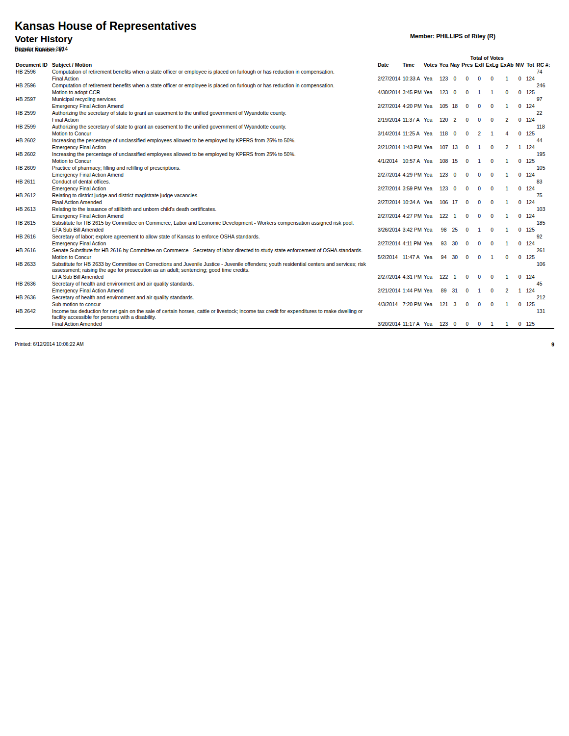Kansas House of Representatives
Voter History
Regular Session 2014
Member: PHILLIPS of Riley (R)
District Number: 67
| | Total of Votes | |
| --- | --- | --- |
| Document ID | Subject / Motion | Date | Time | Votes | Yea | Nay | Pres | ExII | ExLg | ExAb | N\V | Tot | RC #: |
| HB 2596 | Computation of retirement benefits when a state officer or employee is placed on furlough or has reduction in compensation. | | | | | | | | | | | | 74 |
| | Final Action | 2/27/2014 | 10:33 A | Yea | 123 | 0 | 0 | 0 | 0 | 1 | 0 | 124 | |
| HB 2596 | Computation of retirement benefits when a state officer or employee is placed on furlough or has reduction in compensation. | | | | | | | | | | | | 246 |
| | Motion to adopt CCR | 4/30/2014 | 3:45 PM | Yea | 123 | 0 | 0 | 1 | 1 | 0 | 0 | 125 | |
| HB 2597 | Municipal recycling services | | | | | | | | | | | | 97 |
| | Emergency Final Action Amend | 2/27/2014 | 4:20 PM | Yea | 105 | 18 | 0 | 0 | 0 | 1 | 0 | 124 | |
| HB 2599 | Authorizing the secretary of state to grant an easement to the unified government of Wyandotte county. | | | | | | | | | | | | 22 |
| | Final Action | 2/19/2014 | 11:37 A | Yea | 120 | 2 | 0 | 0 | 0 | 2 | 0 | 124 | |
| HB 2599 | Authorizing the secretary of state to grant an easement to the unified government of Wyandotte county. | | | | | | | | | | | | 118 |
| | Motion to Concur | 3/14/2014 | 11:25 A | Yea | 118 | 0 | 0 | 2 | 1 | 4 | 0 | 125 | |
| HB 2602 | Increasing the percentage of unclassified employees allowed to be employed by KPERS from 25% to 50%. | | | | | | | | | | | | 44 |
| | Emergency Final Action | 2/21/2014 | 1:43 PM | Yea | 107 | 13 | 0 | 1 | 0 | 2 | 1 | 124 | |
| HB 2602 | Increasing the percentage of unclassified employees allowed to be employed by KPERS from 25% to 50%. | | | | | | | | | | | | 195 |
| | Motion to Concur | 4/1/2014 | 10:57 A | Yea | 108 | 15 | 0 | 1 | 0 | 1 | 0 | 125 | |
| HB 2609 | Practice of pharmacy; filling and refilling of prescriptions. | | | | | | | | | | | | 105 |
| | Emergency Final Action Amend | 2/27/2014 | 4:29 PM | Yea | 123 | 0 | 0 | 0 | 0 | 1 | 0 | 124 | |
| HB 2611 | Conduct of dental offices. | | | | | | | | | | | | 83 |
| | Emergency Final Action | 2/27/2014 | 3:59 PM | Yea | 123 | 0 | 0 | 0 | 0 | 1 | 0 | 124 | |
| HB 2612 | Relating to district judge and district magistrate judge vacancies. | | | | | | | | | | | | 75 |
| | Final Action Amended | 2/27/2014 | 10:34 A | Yea | 106 | 17 | 0 | 0 | 0 | 1 | 0 | 124 | |
| HB 2613 | Relating to the issuance of stillbirth and unborn child's death certificates. | | | | | | | | | | | | 103 |
| | Emergency Final Action Amend | 2/27/2014 | 4:27 PM | Yea | 122 | 1 | 0 | 0 | 0 | 1 | 0 | 124 | |
| HB 2615 | Substitute for HB 2615 by Committee on Commerce, Labor and Economic Development - Workers compensation assigned risk pool. | | | | | | | | | | | | 185 |
| | EFA Sub Bill Amended | 3/26/2014 | 3:42 PM | Yea | 98 | 25 | 0 | 1 | 0 | 1 | 0 | 125 | |
| HB 2616 | Secretary of labor; explore agreement to allow state of Kansas to enforce OSHA standards. | | | | | | | | | | | | 92 |
| | Emergency Final Action | 2/27/2014 | 4:11 PM | Yea | 93 | 30 | 0 | 0 | 0 | 1 | 0 | 124 | |
| HB 2616 | Senate Substitute for HB 2616 by Committee on Commerce - Secretary of labor directed to study state enforcement of OSHA standards. | | | | | | | | | | | | 261 |
| | Motion to Concur | 5/2/2014 | 11:47 A | Yea | 94 | 30 | 0 | 0 | 1 | 0 | 0 | 125 | |
| HB 2633 | Substitute for HB 2633 by Committee on Corrections and Juvenile Justice - Juvenile offenders; youth residential centers and services; risk assessment; raising the age for prosecution as an adult; sentencing; good time credits. | | | | | | | | | | | | 106 |
| | EFA Sub Bill Amended | 2/27/2014 | 4:31 PM | Yea | 122 | 1 | 0 | 0 | 0 | 1 | 0 | 124 | |
| HB 2636 | Secretary of health and environment and air quality standards. | | | | | | | | | | | | 45 |
| | Emergency Final Action Amend | 2/21/2014 | 1:44 PM | Yea | 89 | 31 | 0 | 1 | 0 | 2 | 1 | 124 | |
| HB 2636 | Secretary of health and environment and air quality standards. | | | | | | | | | | | | 212 |
| | Sub motion to concur | 4/3/2014 | 7:20 PM | Yea | 121 | 3 | 0 | 0 | 0 | 1 | 0 | 125 | |
| HB 2642 | Income tax deduction for net gain on the sale of certain horses, cattle or livestock; income tax credit for expenditures to make dwelling or facility accessible for persons with a disability. | | | | | | | | | | | | 131 |
| | Final Action Amended | 3/20/2014 | 11:17 A | Yea | 123 | 0 | 0 | 0 | 1 | 1 | 0 | 125 | |
Printed: 6/12/2014 10:06:22 AM
9